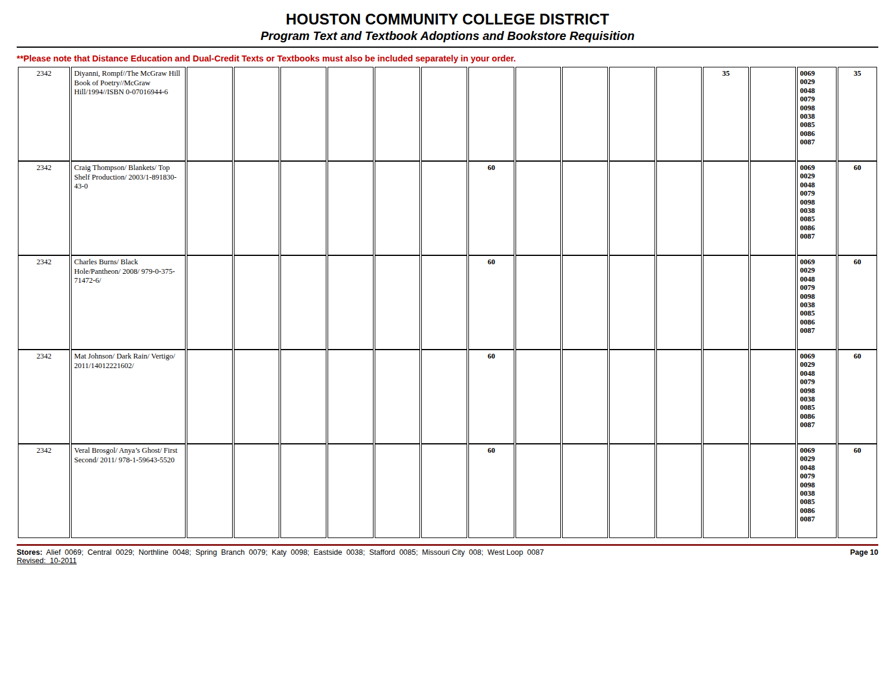HOUSTON COMMUNITY COLLEGE DISTRICT
Program Text and Textbook Adoptions and Bookstore Requisition
**Please note that Distance Education and Dual-Credit Texts or Textbooks must also be included separately in your order.
| 2342 | Diyanni, Rompf//The McGraw Hill Book of Poetry//McGraw Hill/1994//ISBN 0-07016944-6 | | | | | | | | | | | | 35 | | 0069 0029 0048 0079 0098 0038 0085 0086 0087 | 35 |
| 2342 | Craig Thompson/ Blankets/ Top Shelf Production/ 2003/1-891830-43-0 | | | | | | | 60 | | | | | | | 0069 0029 0048 0079 0098 0038 0085 0086 0087 | 60 |
| 2342 | Charles Burns/ Black Hole/Pantheon/ 2008/ 979-0-375-71472-6/ | | | | | | | 60 | | | | | | | 0069 0029 0048 0079 0098 0038 0085 0086 0087 | 60 |
| 2342 | Mat Johnson/ Dark Rain/ Vertigo/ 2011/14012221602/ | | | | | | | 60 | | | | | | | 0069 0029 0048 0079 0098 0038 0085 0086 0087 | 60 |
| 2342 | Veral Brosgol/ Anya’s Ghost/ First Second/ 2011/ 978-1-59643-5520 | | | | | | | 60 | | | | | | | 0069 0029 0048 0079 0098 0038 0085 0086 0087 | 60 |
Stores: Alief 0069; Central 0029; Northline 0048; Spring Branch 0079; Katy 0098; Eastside 0038; Stafford 0085; Missouri City 008; West Loop 0087 Page 10
Revised: 10-2011